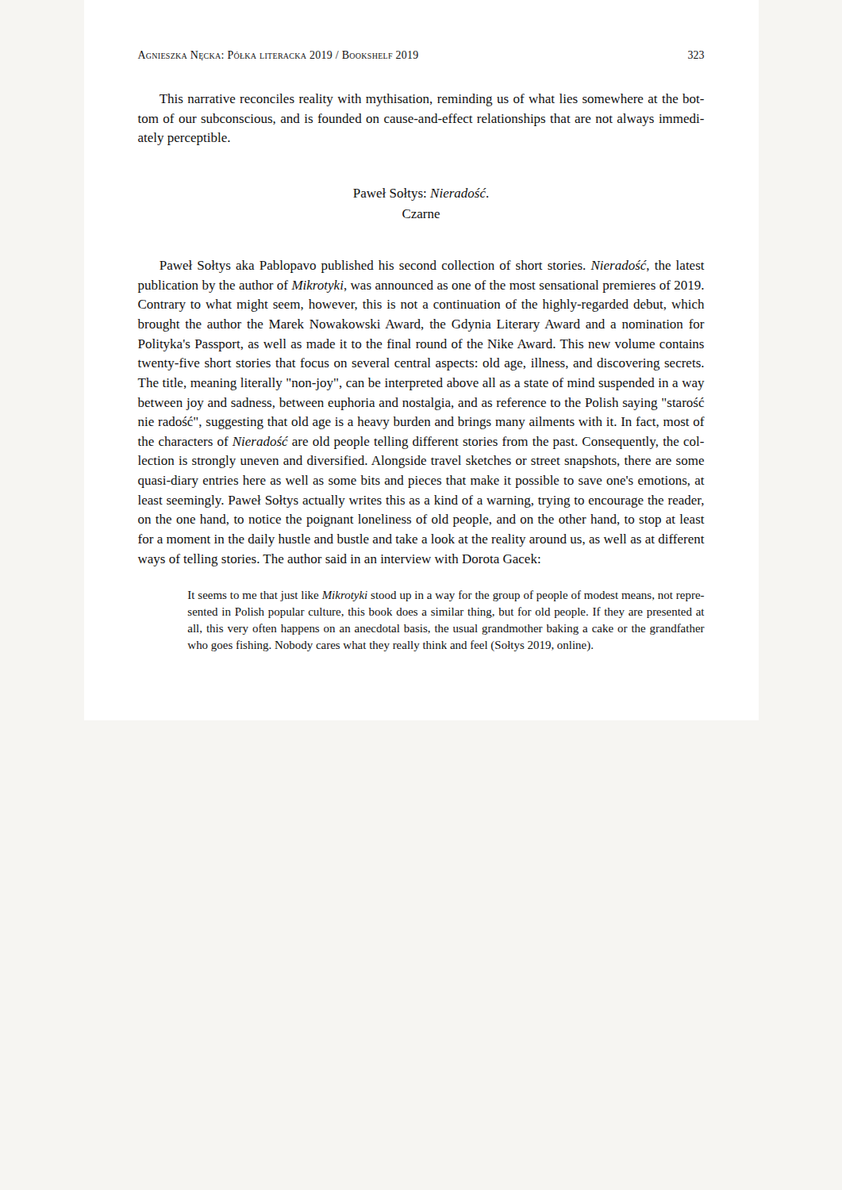Agnieszka Nęcka: Półka literacka 2019 / Bookshelf 2019 323
This narrative reconciles reality with mythisation, reminding us of what lies somewhere at the bottom of our subconscious, and is founded on cause-and-effect relationships that are not always immediately perceptible.
Paweł Sołtys: Nieradość.Czarne
Paweł Sołtys aka Pablopavo published his second collection of short stories. Nieradość, the latest publication by the author of Mikrotyki, was announced as one of the most sensational premieres of 2019. Contrary to what might seem, however, this is not a continuation of the highly-regarded debut, which brought the author the Marek Nowakowski Award, the Gdynia Literary Award and a nomination for Polityka's Passport, as well as made it to the final round of the Nike Award. This new volume contains twenty-five short stories that focus on several central aspects: old age, illness, and discovering secrets. The title, meaning literally "non-joy", can be interpreted above all as a state of mind suspended in a way between joy and sadness, between euphoria and nostalgia, and as reference to the Polish saying "starość nie radość", suggesting that old age is a heavy burden and brings many ailments with it. In fact, most of the characters of Nieradość are old people telling different stories from the past. Consequently, the collection is strongly uneven and diversified. Alongside travel sketches or street snapshots, there are some quasi-diary entries here as well as some bits and pieces that make it possible to save one's emotions, at least seemingly. Paweł Sołtys actually writes this as a kind of a warning, trying to encourage the reader, on the one hand, to notice the poignant loneliness of old people, and on the other hand, to stop at least for a moment in the daily hustle and bustle and take a look at the reality around us, as well as at different ways of telling stories. The author said in an interview with Dorota Gacek:
It seems to me that just like Mikrotyki stood up in a way for the group of people of modest means, not represented in Polish popular culture, this book does a similar thing, but for old people. If they are presented at all, this very often happens on an anecdotal basis, the usual grandmother baking a cake or the grandfather who goes fishing. Nobody cares what they really think and feel (Sołtys 2019, online).